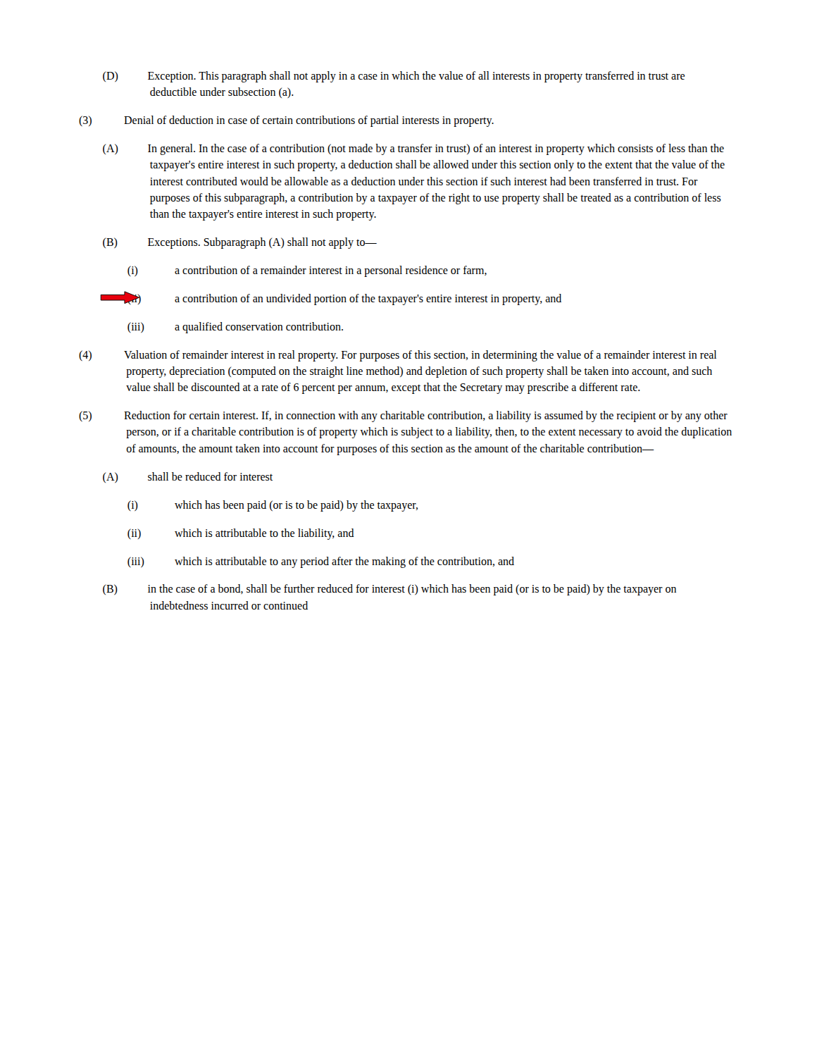(D) Exception. This paragraph shall not apply in a case in which the value of all interests in property transferred in trust are deductible under subsection (a).
(3) Denial of deduction in case of certain contributions of partial interests in property.
(A) In general. In the case of a contribution (not made by a transfer in trust) of an interest in property which consists of less than the taxpayer's entire interest in such property, a deduction shall be allowed under this section only to the extent that the value of the interest contributed would be allowable as a deduction under this section if such interest had been transferred in trust. For purposes of this subparagraph, a contribution by a taxpayer of the right to use property shall be treated as a contribution of less than the taxpayer's entire interest in such property.
(B) Exceptions. Subparagraph (A) shall not apply to—
(i) a contribution of a remainder interest in a personal residence or farm,
(ii) a contribution of an undivided portion of the taxpayer's entire interest in property, and
(iii) a qualified conservation contribution.
(4) Valuation of remainder interest in real property. For purposes of this section, in determining the value of a remainder interest in real property, depreciation (computed on the straight line method) and depletion of such property shall be taken into account, and such value shall be discounted at a rate of 6 percent per annum, except that the Secretary may prescribe a different rate.
(5) Reduction for certain interest. If, in connection with any charitable contribution, a liability is assumed by the recipient or by any other person, or if a charitable contribution is of property which is subject to a liability, then, to the extent necessary to avoid the duplication of amounts, the amount taken into account for purposes of this section as the amount of the charitable contribution—
(A) shall be reduced for interest
(i) which has been paid (or is to be paid) by the taxpayer,
(ii) which is attributable to the liability, and
(iii) which is attributable to any period after the making of the contribution, and
(B) in the case of a bond, shall be further reduced for interest (i) which has been paid (or is to be paid) by the taxpayer on indebtedness incurred or continued